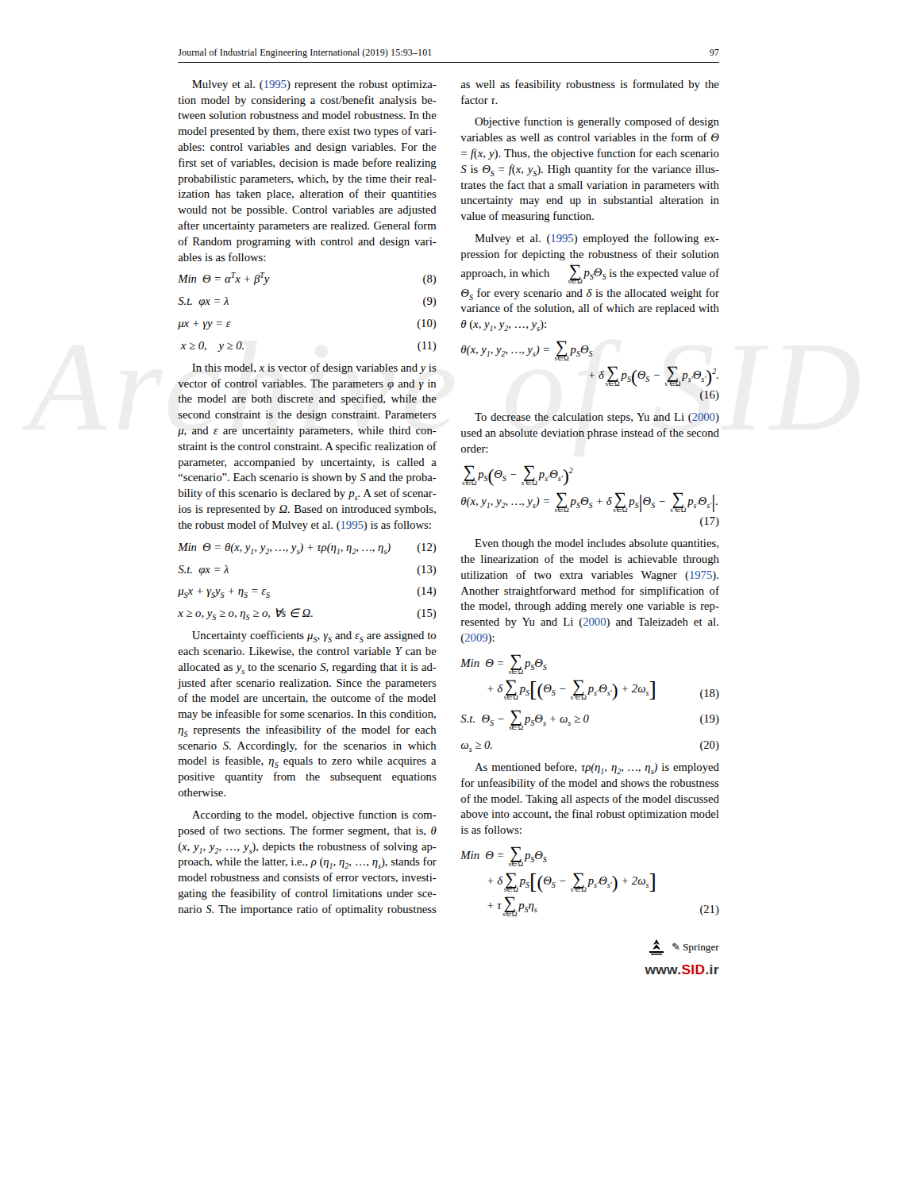Archive of SID
Journal of Industrial Engineering International (2019) 15:93–101 97
Mulvey et al. (1995) represent the robust optimization model by considering a cost/benefit analysis between solution robustness and model robustness. In the model presented by them, there exist two types of variables: control variables and design variables. For the first set of variables, decision is made before realizing probabilistic parameters, which, by the time their realization has taken place, alteration of their quantities would not be possible. Control variables are adjusted after uncertainty parameters are realized. General form of Random programing with control and design variables is as follows:
Min Θ = αTx + βTy
(8)
S.t. φx = λ
(9)
μx + γy = ε
(10)
x ≥ 0, y ≥ 0.
(11)
In this model, x is vector of design variables and y is vector of control variables. The parameters φ and γ in the model are both discrete and specified, while the second constraint is the design constraint. Parameters μ, and ε are uncertainty parameters, while third constraint is the control constraint. A specific realization of parameter, accompanied by uncertainty, is called a “scenario”. Each scenario is shown by S and the probability of this scenario is declared by ps. A set of scenarios is represented by Ω. Based on introduced symbols, the robust model of Mulvey et al. (1995) is as follows:
Min Θ = θ(x, y1, y2, …, ys) + τρ(η1, η2, …, ηs)
(12)
S.t. φx = λ
(13)
μSx + γSyS + ηS = εS
(14)
x ≥ ο, yS ≥ ο, ηS ≥ ο, ∀s ∈ Ω.
(15)
Uncertainty coefficients μS, γS and εS are assigned to each scenario. Likewise, the control variable Y can be allocated as ys to the scenario S, regarding that it is adjusted after scenario realization. Since the parameters of the model are uncertain, the outcome of the model may be infeasible for some scenarios. In this condition, ηS represents the infeasibility of the model for each scenario S. Accordingly, for the scenarios in which model is feasible, ηS equals to zero while acquires a positive quantity from the subsequent equations otherwise.
According to the model, objective function is composed of two sections. The former segment, that is, θ (x, y1, y2, …, ys), depicts the robustness of solving approach, while the latter, i.e., ρ (η1, η2, …, ηs), stands for model robustness and consists of error vectors, investigating the feasibility of control limitations under scenario S. The importance ratio of optimality robustness as well as feasibility robustness is formulated by the factor τ.
Objective function is generally composed of design variables as well as control variables in the form of Θ = f(x, y). Thus, the objective function for each scenario S is ΘS = f(x, yS). High quantity for the variance illustrates the fact that a small variation in parameters with uncertainty may end up in substantial alteration in value of measuring function.
Mulvey et al. (1995) employed the following expression for depicting the robustness of their solution approach, in which ∑s∈ΩpSΘS is the expected value of ΘS for every scenario and δ is the allocated weight for variance of the solution, all of which are replaced with θ (x, y1, y2, …, ys):
θ(x, y1, y2, …, ys) = ∑s∈ΩpSΘS
+ δ∑s∈ΩpS(ΘS − ∑s′∈Ωps′Θs′)2.
(16)
To decrease the calculation steps, Yu and Li (2000) used an absolute deviation phrase instead of the second order:
∑s∈ΩpS(ΘS − ∑s′∈Ωps′Θs′)2
θ(x, y1, y2, …, ys) = ∑s∈ΩpSΘS + δ∑s∈ΩpS|ΘS − ∑s′∈Ωps′Θs′|.
(17)
Even though the model includes absolute quantities, the linearization of the model is achievable through utilization of two extra variables Wagner (1975). Another straightforward method for simplification of the model, through adding merely one variable is represented by Yu and Li (2000) and Taleizadeh et al. (2009):
Min Θ = ∑s∈ΩpSΘS
+ δ∑s∈ΩpS[(ΘS − ∑s′∈Ωps′Θs′) + 2ωs]
(18)
S.t. ΘS − ∑s∈ΩpSΘs + ωs ≥ 0
(19)
ωs ≥ 0.
(20)
As mentioned before, τρ(η1, η2, …, ηs) is employed for unfeasibility of the model and shows the robustness of the model. Taking all aspects of the model discussed above into account, the final robust optimization model is as follows:
Min Θ = ∑s∈ΩpSΘS
+ δ∑s∈ΩpS[(ΘS − ∑s′∈Ωps′Θs′) + 2ωs]
+ τ∑s∈ΩpSηs
(21)
✎ Springer
www. SID. ir